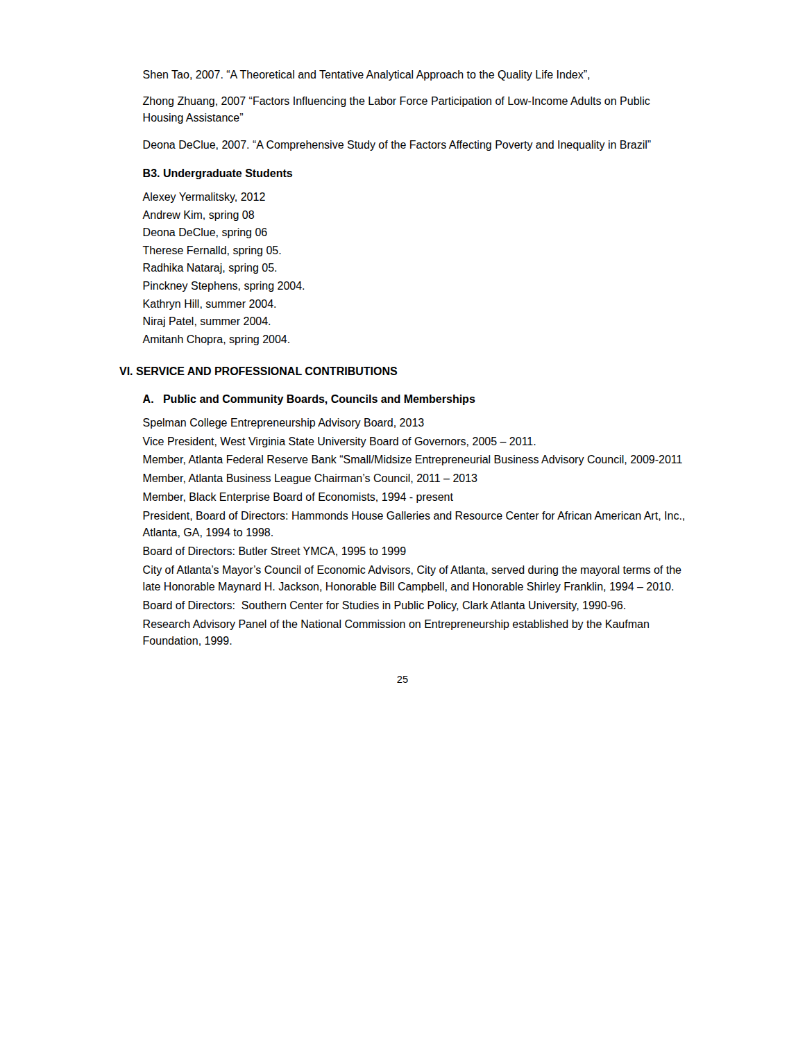Shen Tao, 2007. “A Theoretical and Tentative Analytical Approach to the Quality Life Index”,
Zhong Zhuang, 2007 “Factors Influencing the Labor Force Participation of Low-Income Adults on Public Housing Assistance”
Deona DeClue, 2007. “A Comprehensive Study of the Factors Affecting Poverty and Inequality in Brazil”
B3. Undergraduate Students
Alexey Yermalitsky, 2012
Andrew Kim, spring 08
Deona DeClue, spring 06
Therese Fernalld, spring 05.
Radhika Nataraj, spring 05.
Pinckney Stephens, spring 2004.
Kathryn Hill, summer 2004.
Niraj Patel, summer 2004.
Amitanh Chopra, spring 2004.
VI. SERVICE AND PROFESSIONAL CONTRIBUTIONS
A. Public and Community Boards, Councils and Memberships
Spelman College Entrepreneurship Advisory Board, 2013
Vice President, West Virginia State University Board of Governors, 2005 – 2011.
Member, Atlanta Federal Reserve Bank “Small/Midsize Entrepreneurial Business Advisory Council, 2009-2011
Member, Atlanta Business League Chairman’s Council, 2011 – 2013
Member, Black Enterprise Board of Economists, 1994 - present
President, Board of Directors: Hammonds House Galleries and Resource Center for African American Art, Inc., Atlanta, GA, 1994 to 1998.
Board of Directors: Butler Street YMCA, 1995 to 1999
City of Atlanta’s Mayor’s Council of Economic Advisors, City of Atlanta, served during the mayoral terms of the late Honorable Maynard H. Jackson, Honorable Bill Campbell, and Honorable Shirley Franklin, 1994 – 2010.
Board of Directors: Southern Center for Studies in Public Policy, Clark Atlanta University, 1990-96.
Research Advisory Panel of the National Commission on Entrepreneurship established by the Kaufman Foundation, 1999.
25